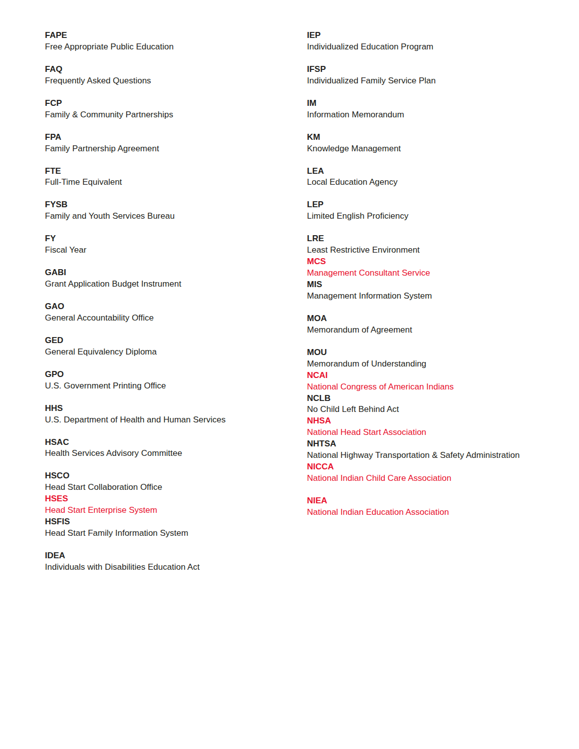FAPE
Free Appropriate Public Education
FAQ
Frequently Asked Questions
FCP
Family & Community Partnerships
FPA
Family Partnership Agreement
FTE
Full-Time Equivalent
FYSB
Family and Youth Services Bureau
FY
Fiscal Year
GABI
Grant Application Budget Instrument
GAO
General Accountability Office
GED
General Equivalency Diploma
GPO
U.S. Government Printing Office
HHS
U.S. Department of Health and Human Services
HSAC
Health Services Advisory Committee
HSCO
Head Start Collaboration Office
HSES
Head Start Enterprise System
HSFIS
Head Start Family Information System
IDEA
Individuals with Disabilities Education Act
IEP
Individualized Education Program
IFSP
Individualized Family Service Plan
IM
Information Memorandum
KM
Knowledge Management
LEA
Local Education Agency
LEP
Limited English Proficiency
LRE
Least Restrictive Environment
MCS
Management Consultant Service
MIS
Management Information System
MOA
Memorandum of Agreement
MOU
Memorandum of Understanding
NCAI
National Congress of American Indians
NCLB
No Child Left Behind Act
NHSA
National Head Start Association
NHTSA
National Highway Transportation & Safety Administration
NICCA
National Indian Child Care Association
NIEA
National Indian Education Association